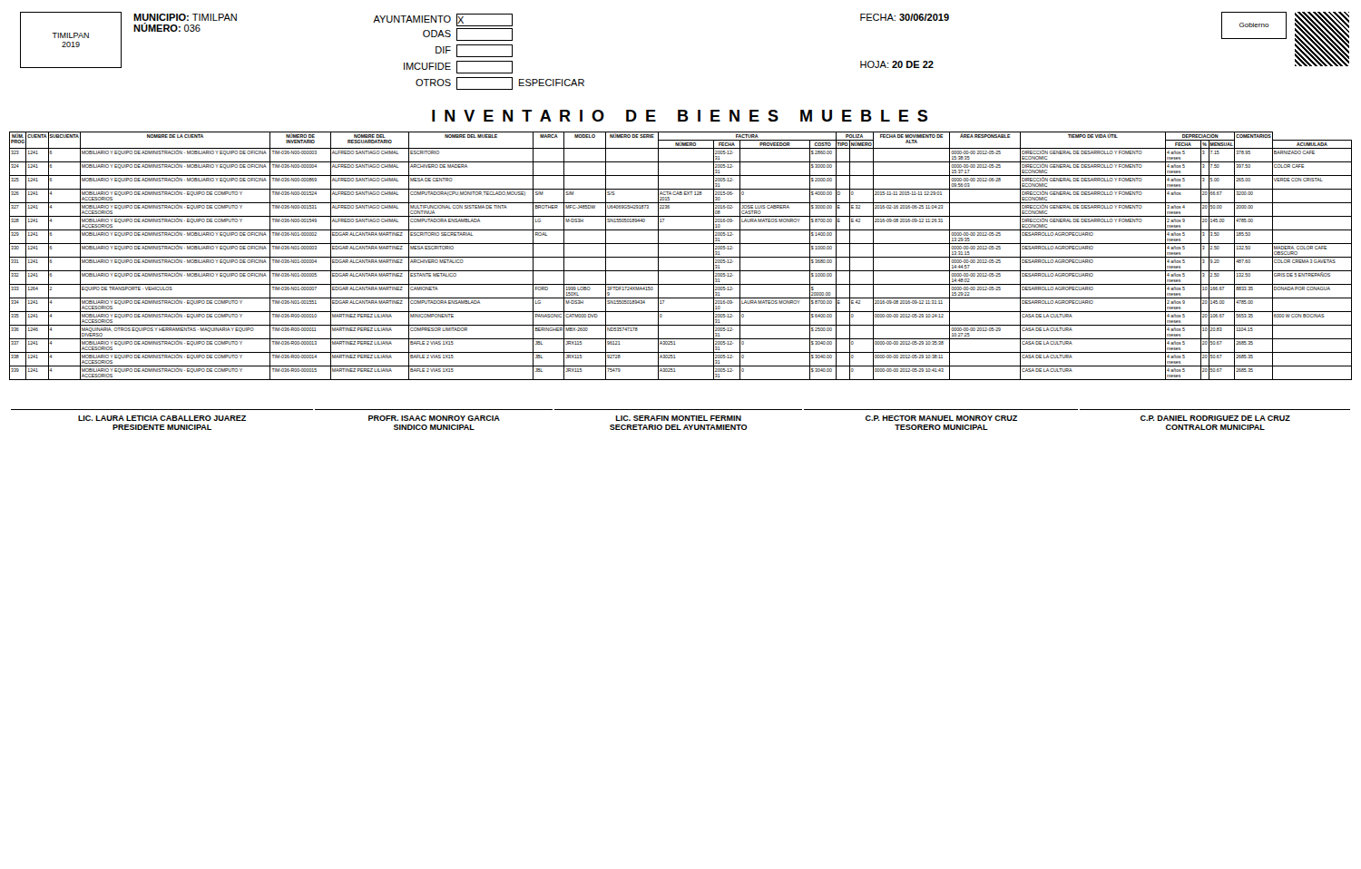| TIMILPAN 2019 | MUNICIPIO: TIMILPAN NÚMERO: 036 | / AYUNTAMIENTO / X / / ODAS / / / DIF / / / IMCUFIDE / / / OTROS / / ESPECIFICAR / | FECHA: 30/06/2019 HOJA: 20 DE 22 | Gobierno |
I N V E N T A R I O D E B I E N E S M U E B L E S
| NÚM. PROG | CUENTA | SUBCUENTA | NOMBRE DE LA CUENTA | NÚMERO DE INVENTARIO | NOMBRE DEL RESGUARDATARIO | NOMBRE DEL MUEBLE | MARCA | MODELO | NÚMERO DE SERIE | FACTURA | POLIZA | FECHA DE MOVIMIENTO DE ALTA | ÁREA RESPONSABLE | TIEMPO DE VIDA ÚTIL | DEPRECIACIÓN | COMENTARIOS |
| --- | --- | --- | --- | --- | --- | --- | --- | --- | --- | --- | --- | --- | --- | --- | --- | --- |
| NÚMERO | FECHA | PROVEEDOR | COSTO | TIPO | NÚMERO | FECHA | % | MENSUAL | ACUMULADA |
| 323 | 1241 | 6 | MOBILIARIO Y EQUIPO DE ADMINISTRACIÓN - MOBILIARIO Y EQUIPO DE OFICINA | TIM-036-N00-000003 | ALFREDO SANTIAGO CHIMAL | ESCRITORIO | | | | | 2005-12-31 | | $ 2860.00 | | | | 0000-00-00 2012-05-25 15:38:35 | DIRECCIÓN GENERAL DE DESARROLLO Y FOMENTO ECONOMIC | 4 años 5 meses | 3 | 7.15 | 378.95 | BARNIZADO CAFE |
| 324 | 1241 | 6 | MOBILIARIO Y EQUIPO DE ADMINISTRACIÓN - MOBILIARIO Y EQUIPO DE OFICINA | TIM-036-N00-000004 | ALFREDO SANTIAGO CHIMAL | ARCHIVERO DE MADERA | | | | | 2005-12-31 | | $ 3000.00 | | | | 0000-00-00 2012-05-25 15:37:17 | DIRECCIÓN GENERAL DE DESARROLLO Y FOMENTO ECONOMIC | 4 años 5 meses | 3 | 7.50 | 397.50 | COLOR CAFE |
| 325 | 1241 | 6 | MOBILIARIO Y EQUIPO DE ADMINISTRACIÓN - MOBILIARIO Y EQUIPO DE OFICINA | TIM-036-N00-000869 | ALFREDO SANTIAGO CHIMAL | MESA DE CENTRO | | | | | 2005-12-31 | | $ 2000.00 | | | | 0000-00-00 2012-06-28 09:56:03 | DIRECCIÓN GENERAL DE DESARROLLO Y FOMENTO ECONOMIC | 4 años 5 meses | 3 | 5.00 | 265.00 | VERDE CON CRISTAL |
| 326 | 1241 | 4 | MOBILIARIO Y EQUIPO DE ADMINISTRACIÓN - EQUIPO DE COMPUTO Y ACCESORIOS | TIM-036-N00-001524 | ALFREDO SANTIAGO CHIMAL | COMPUTADORA(CPU,MONITOR,TECLADO,MOUSE) | S/M | S/M | S/S | ACTA CAB EXT 128 2015 | 2015-06-30 | 0 | $ 4000.00 | D | 0 | 2015-11-11 2015-11-11 12:29:01 | | DIRECCIÓN GENERAL DE DESARROLLO Y FOMENTO ECONOMIC | 4 años | 20 | 66.67 | 3200.00 | |
| 327 | 1241 | 4 | MOBILIARIO Y EQUIPO DE ADMINISTRACIÓN - EQUIPO DE COMPUTO Y ACCESORIOS | TIM-036-N00-001531 | ALFREDO SANTIAGO CHIMAL | MULTIFUNCIONAL CON SISTEMA DE TINTA CONTINUA | BROTHER | MFC-J485DW | U64069G5H291873 | 2236 | 2016-02-08 | JOSE LUIS CABRERA CASTRO | $ 3000.00 | E | E 32 | 2016-02-16 2016-06-25 11:04:23 | | DIRECCIÓN GENERAL DE DESARROLLO Y FOMENTO ECONOMIC | 3 años 4 meses | 20 | 50.00 | 2000.00 | |
| 328 | 1241 | 4 | MOBILIARIO Y EQUIPO DE ADMINISTRACIÓN - EQUIPO DE COMPUTO Y ACCESORIOS | TIM-036-N00-001549 | ALFREDO SANTIAGO CHIMAL | COMPUTADORA ENSAMBLADA | LG | M-DS3H | SN155050189440 | 17 | 2016-09-10 | LAURA MATEOS MONROY | $ 8700.00 | E | E 42 | 2016-09-08 2016-09-12 11:26:31 | | DIRECCIÓN GENERAL DE DESARROLLO Y FOMENTO ECONOMIC | 2 años 9 meses | 20 | 145.00 | 4785.00 | |
| 329 | 1241 | 6 | MOBILIARIO Y EQUIPO DE ADMINISTRACIÓN - MOBILIARIO Y EQUIPO DE OFICINA | TIM-036-N01-000002 | EDGAR ALCANTARA MARTINEZ | ESCRITORIO SECRETARIAL | ROAL | | | | 2005-12-31 | | $ 1400.00 | | | | 0000-00-00 2012-05-25 13:29:35 | DESARROLLO AGROPECUARIO | 4 años 5 meses | 3 | 3.50 | 185.50 | |
| 330 | 1241 | 6 | MOBILIARIO Y EQUIPO DE ADMINISTRACIÓN - MOBILIARIO Y EQUIPO DE OFICINA | TIM-036-N01-000003 | EDGAR ALCANTARA MARTINEZ | MESA ESCRITORIO | | | | | 2005-12-31 | | $ 1000.00 | | | | 0000-00-00 2012-05-25 13:31:15 | DESARROLLO AGROPECUARIO | 4 años 5 meses | 3 | 2.50 | 132.50 | MADERA, COLOR CAFE OBSCURO |
| 331 | 1241 | 6 | MOBILIARIO Y EQUIPO DE ADMINISTRACIÓN - MOBILIARIO Y EQUIPO DE OFICINA | TIM-036-N01-000004 | EDGAR ALCANTARA MARTINEZ | ARCHIVERO METALICO | | | | | 2005-12-31 | | $ 3680.00 | | | | 0000-00-00 2012-05-25 14:44:57 | DESARROLLO AGROPECUARIO | 4 años 5 meses | 3 | 9.20 | 487.60 | COLOR CREMA 3 GAVETAS |
| 332 | 1241 | 6 | MOBILIARIO Y EQUIPO DE ADMINISTRACIÓN - MOBILIARIO Y EQUIPO DE OFICINA | TIM-036-N01-000005 | EDGAR ALCANTARA MARTINEZ | ESTANTE METALICO | | | | | 2005-12-31 | | $ 1000.00 | | | | 0000-00-00 2012-05-25 14:48:02 | DESARROLLO AGROPECUARIO | 4 años 5 meses | 3 | 2.50 | 132.50 | GRIS DE 5 ENTREPAÑOS |
| 333 | 1264 | 2 | EQUIPO DE TRANSPORTE - VEHICULOS | TIM-036-N01-000007 | EDGAR ALCANTARA MARTINEZ | CAMIONETA | FORD | 1999 LOBO 150XL | 3FTDF1724XMA4150 9 | | 2005-12-31 | | $ 20000.00 | | | | 0000-00-00 2012-05-25 15:29:22 | DESARROLLO AGROPECUARIO | 4 años 5 meses | 10 | 166.67 | 8833.35 | DONADA POR CONAGUA |
| 334 | 1241 | 4 | MOBILIARIO Y EQUIPO DE ADMINISTRACIÓN - EQUIPO DE COMPUTO Y ACCESORIOS | TIM-036-N01-001551 | EDGAR ALCANTARA MARTINEZ | COMPUTADORA ENSAMBLADA | LG | M-DS3H | SN155050189434 | 17 | 2016-09-10 | LAURA MATEOS MONROY | $ 8700.00 | E | E 42 | 2016-09-08 2016-09-12 11:31:11 | | DESARROLLO AGROPECUARIO | 2 años 9 meses | 20 | 145.00 | 4785.00 | |
| 335 | 1241 | 4 | MOBILIARIO Y EQUIPO DE ADMINISTRACIÓN - EQUIPO DE COMPUTO Y ACCESORIOS | TIM-036-R00-000010 | MARTINEZ PEREZ LILIANA | MINICOMPONENTE | PANASONIC | CATM000 DVD | | 0 | 2005-12-31 | 0 | $ 6400.00 | | 0 | 0000-00-00 2012-05-29 10:24:12 | | CASA DE LA CULTURA | 4 años 5 meses | 20 | 106.67 | 5653.35 | 6000 W CON BOCINAS |
| 336 | 1246 | 4 | MAQUINARIA, OTROS EQUIPOS Y HERRAMIENTAS - MAQUINARIA Y EQUIPO DIVERSO | TIM-036-R00-000011 | MARTINEZ PEREZ LILIANA | COMPRESOR LIMITADOR | BERINGHER | MBX-2600 | ND535747178 | | 2005-12-31 | | $ 2500.00 | | | | 0000-00-00 2012-05-29 10:27:25 | CASA DE LA CULTURA | 4 años 5 meses | 10 | 20.83 | 1104.15 | |
| 337 | 1241 | 4 | MOBILIARIO Y EQUIPO DE ADMINISTRACIÓN - EQUIPO DE COMPUTO Y ACCESORIOS | TIM-036-R00-000013 | MARTINEZ PEREZ LILIANA | BAFLE 2 VIAS 1X15 | JBL | JRX115 | 96121 | A30251 | 2005-12-31 | 0 | $ 3040.00 | | 0 | 0000-00-00 2012-05-29 10:35:38 | | CASA DE LA CULTURA | 4 años 5 meses | 20 | 50.67 | 2685.35 | |
| 338 | 1241 | 4 | MOBILIARIO Y EQUIPO DE ADMINISTRACIÓN - EQUIPO DE COMPUTO Y ACCESORIOS | TIM-036-R00-000014 | MARTINEZ PEREZ LILIANA | BAFLE 2 VIAS 1X15 | JBL | JRX115 | 92728 | A30251 | 2005-12-31 | 0 | $ 3040.00 | | 0 | 0000-00-00 2012-05-29 10:38:11 | | CASA DE LA CULTURA | 4 años 5 meses | 20 | 50.67 | 2685.35 | |
| 339 | 1241 | 4 | MOBILIARIO Y EQUIPO DE ADMINISTRACIÓN - EQUIPO DE COMPUTO Y ACCESORIOS | TIM-036-R00-000015 | MARTINEZ PEREZ LILIANA | BAFLE 2 VIAS 1X15 | JBL | JRX115 | 75479 | A30251 | 2005-12-31 | 0 | $ 3040.00 | | 0 | 0000-00-00 2012-05-29 10:41:43 | | CASA DE LA CULTURA | 4 años 5 meses | 20 | 50.67 | 2685.35 | |
| LIC. LAURA LETICIA CABALLERO JUAREZ PRESIDENTE MUNICIPAL | PROFR. ISAAC MONROY GARCIA SINDICO MUNICIPAL | LIC. SERAFIN MONTIEL FERMIN SECRETARIO DEL AYUNTAMIENTO | C.P. HECTOR MANUEL MONROY CRUZ TESORERO MUNICIPAL | C.P. DANIEL RODRIGUEZ DE LA CRUZ CONTRALOR MUNICIPAL |